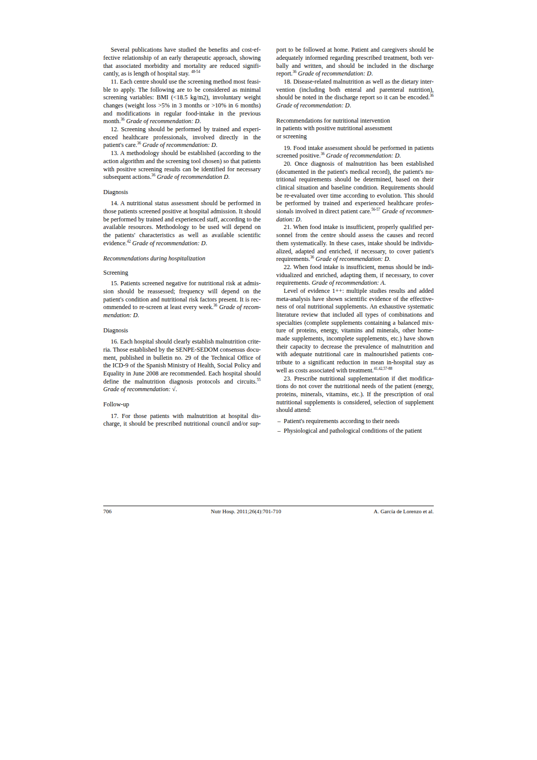Several publications have studied the benefits and cost-effective relationship of an early therapeutic approach, showing that associated morbidity and mortality are reduced significantly, as is length of hospital stay. 48-54
11. Each centre should use the screening method most feasible to apply. The following are to be considered as minimal screening variables: BMI (<18.5 kg/m2), involuntary weight changes (weight loss >5% in 3 months or >10% in 6 months) and modifications in regular food-intake in the previous month.36 Grade of recommendation: D.
12. Screening should be performed by trained and experienced healthcare professionals, involved directly in the patient's care.36 Grade of recommendation: D.
13. A methodology should be established (according to the action algorithm and the screening tool chosen) so that patients with positive screening results can be identified for necessary subsequent actions.36 Grade of recommendation D.
Diagnosis
14. A nutritional status assessment should be performed in those patients screened positive at hospital admission. It should be performed by trained and experienced staff, according to the available resources. Methodology to be used will depend on the patients' characteristics as well as available scientific evidence.42 Grade of recommendation: D.
Recommendations during hospitalization
Screening
15. Patients screened negative for nutritional risk at admission should be reassessed; frequency will depend on the patient's condition and nutritional risk factors present. It is recommended to re-screen at least every week.36 Grade of recommendation: D.
Diagnosis
16. Each hospital should clearly establish malnutrition criteria. Those established by the SENPE-SEDOM consensus document, published in bulletin no. 29 of the Technical Office of the ICD-9 of the Spanish Ministry of Health, Social Policy and Equality in June 2008 are recommended. Each hospital should define the malnutrition diagnosis protocols and circuits.55 Grade of recommendation: √.
Follow-up
17. For those patients with malnutrition at hospital discharge, it should be prescribed nutritional council and/or support to be followed at home. Patient and caregivers should be adequately informed regarding prescribed treatment, both verbally and written, and should be included in the discharge report.36 Grade of recommendation: D.
18. Disease-related malnutrition as well as the dietary intervention (including both enteral and parenteral nutrition), should be noted in the discharge report so it can be encoded.36 Grade of recommendation: D.
Recommendations for nutritional intervention
in patients with positive nutritional assessment
or screening
19. Food intake assessment should be performed in patients screened positive.36 Grade of recommendation: D.
20. Once diagnosis of malnutrition has been established (documented in the patient's medical record), the patient's nutritional requirements should be determined, based on their clinical situation and baseline condition. Requirements should be re-evaluated over time according to evolution. This should be performed by trained and experienced healthcare professionals involved in direct patient care.56-57 Grade of recommendation: D.
21. When food intake is insufficient, properly qualified personnel from the centre should assess the causes and record them systematically. In these cases, intake should be individualized, adapted and enriched, if necessary, to cover patient's requirements.36 Grade of recommendation: D.
22. When food intake is insufficient, menus should be individualized and enriched, adapting them, if necessary, to cover requirements. Grade of recommendation: A.
Level of evidence 1++: multiple studies results and added meta-analysis have shown scientific evidence of the effectiveness of oral nutritional supplements. An exhaustive systematic literature review that included all types of combinations and specialties (complete supplements containing a balanced mixture of proteins, energy, vitamins and minerals, other homemade supplements, incomplete supplements, etc.) have shown their capacity to decrease the prevalence of malnutrition and with adequate nutritional care in malnourished patients contribute to a significant reduction in mean in-hospital stay as well as costs associated with treatment.41,42,57-88
23. Prescribe nutritional supplementation if diet modifications do not cover the nutritional needs of the patient (energy, proteins, minerals, vitamins, etc.). If the prescription of oral nutritional supplements is considered, selection of supplement should attend:
Patient's requirements according to their needs
Physiological and pathological conditions of the patient
706
Nutr Hosp. 2011;26(4):701-710
A. García de Lorenzo et al.